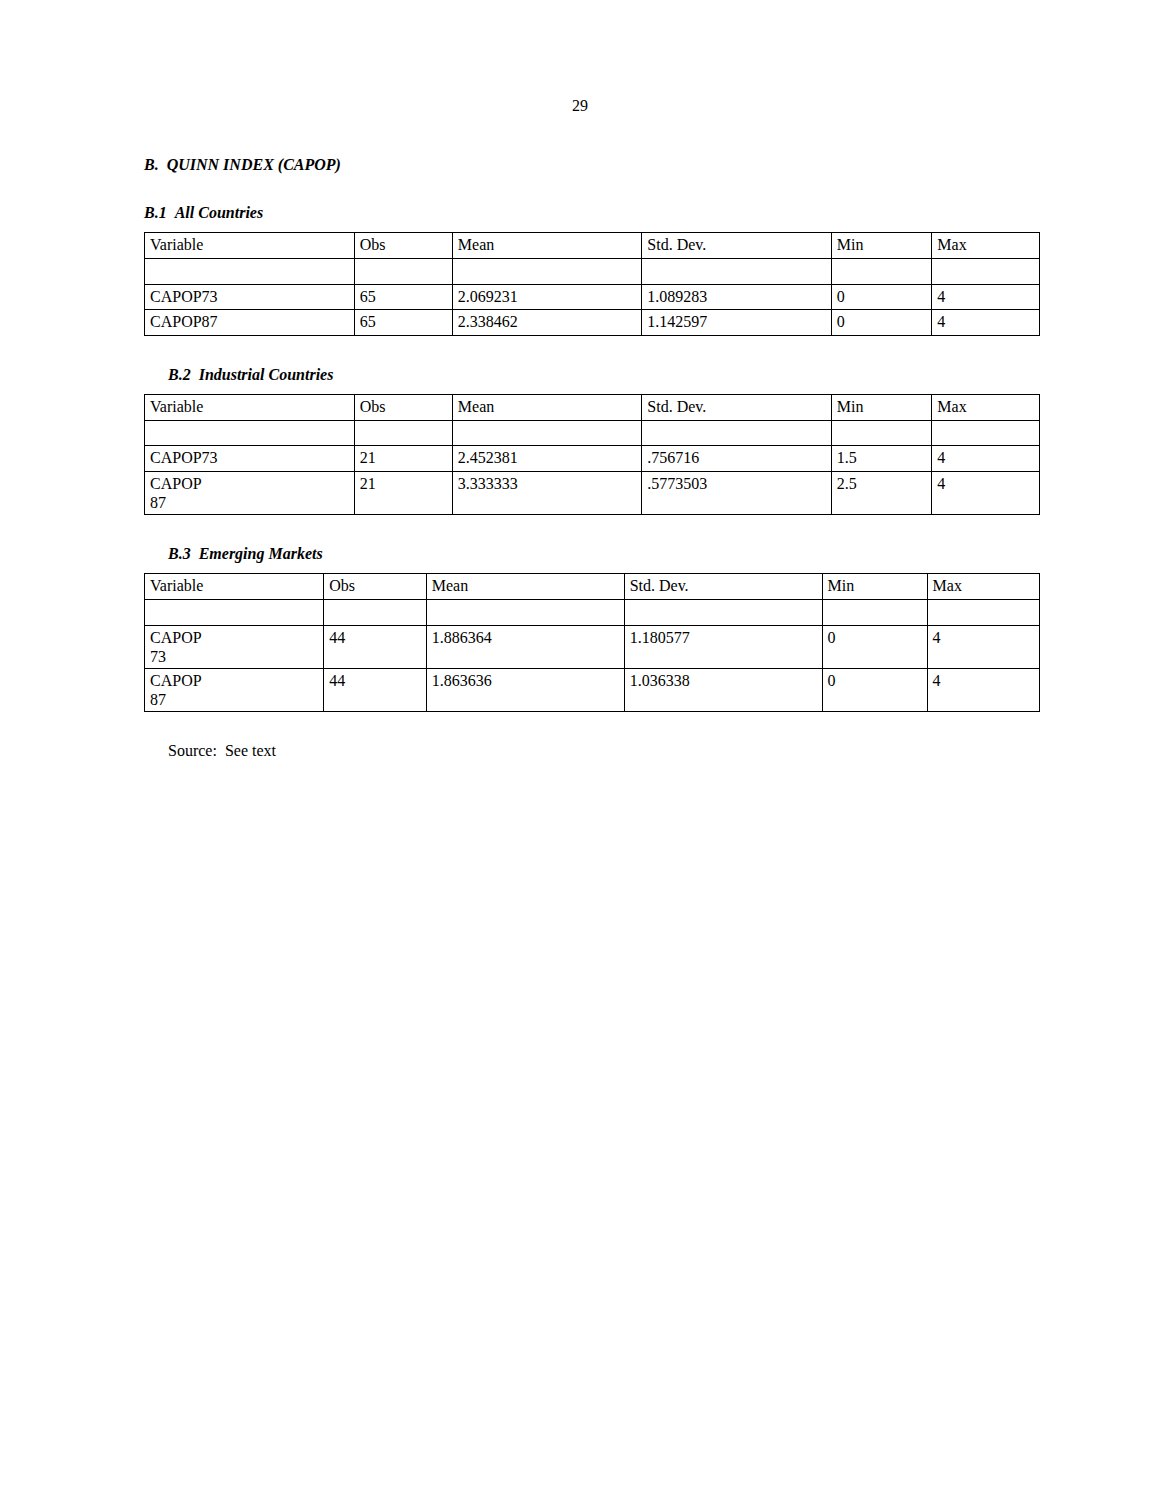29
B. QUINN INDEX (CAPOP)
B.1 All Countries
| Variable | Obs | Mean | Std. Dev. | Min | Max |
| CAPOP73 | 65 | 2.069231 | 1.089283 | 0 | 4 |
| CAPOP87 | 65 | 2.338462 | 1.142597 | 0 | 4 |
B.2 Industrial Countries
| Variable | Obs | Mean | Std. Dev. | Min | Max |
| CAPOP73 | 21 | 2.452381 | .756716 | 1.5 | 4 |
| CAPOP 87 | 21 | 3.333333 | .5773503 | 2.5 | 4 |
B.3 Emerging Markets
| Variable | Obs | Mean | Std. Dev. | Min | Max |
| CAPOP 73 | 44 | 1.886364 | 1.180577 | 0 | 4 |
| CAPOP 87 | 44 | 1.863636 | 1.036338 | 0 | 4 |
Source: See text